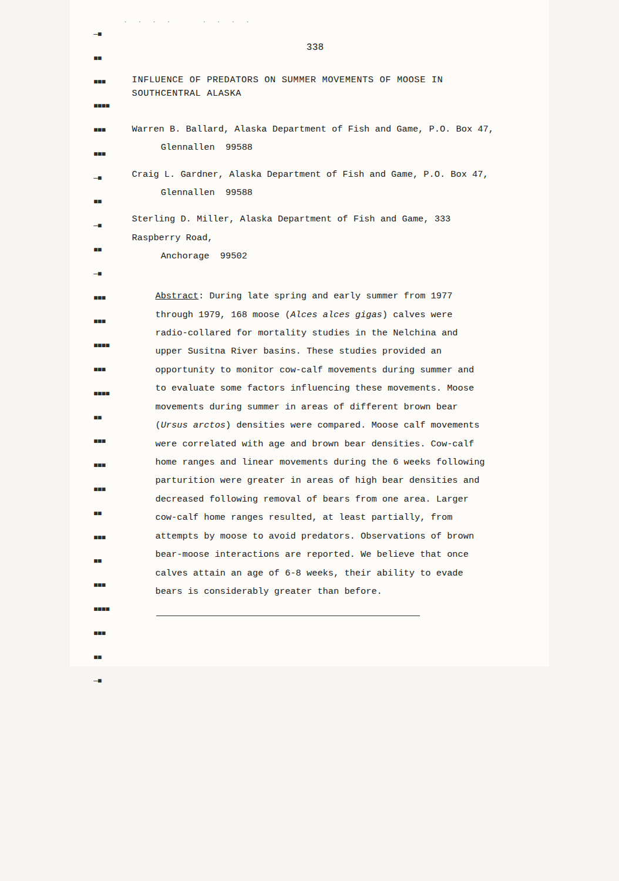. . . .
. . . .
—■ ■■ ■■■ ■■■■ ■■■ ■■■ —■ ■■ —■ ■■ —■ ■■■ ■■■ ■■■■ ■■■ ■■■■ ■■ ■■■ ■■■ ■■■ ■■ ■■■ ■■ ■■■ ■■■■ ■■■ ■■ —■
338
Influence of Predators on Summer Movements of Moose in Southcentral Alaska
Warren B. Ballard, Alaska Department of Fish and Game, P.O. Box 47,Glennallen 99588
Craig L. Gardner, Alaska Department of Fish and Game, P.O. Box 47,Glennallen 99588
Sterling D. Miller, Alaska Department of Fish and Game, 333 Raspberry Road,Anchorage 99502
Abstract: During late spring and early summer from 1977 through 1979, 168 moose (Alces alces gigas) calves were radio-collared for mortality studies in the Nelchina and upper Susitna River basins. These studies provided an opportunity to monitor cow-calf movements during summer and to evaluate some factors influencing these movements. Moose movements during summer in areas of different brown bear (Ursus arctos) densities were compared. Moose calf movements were correlated with age and brown bear densities. Cow-calf home ranges and linear movements during the 6 weeks following parturition were greater in areas of high bear densities and decreased following removal of bears from one area. Larger cow-calf home ranges resulted, at least partially, from attempts by moose to avoid predators. Observations of brown bear-moose interactions are reported. We believe that once calves attain an age of 6-8 weeks, their ability to evade bears is considerably greater than before.